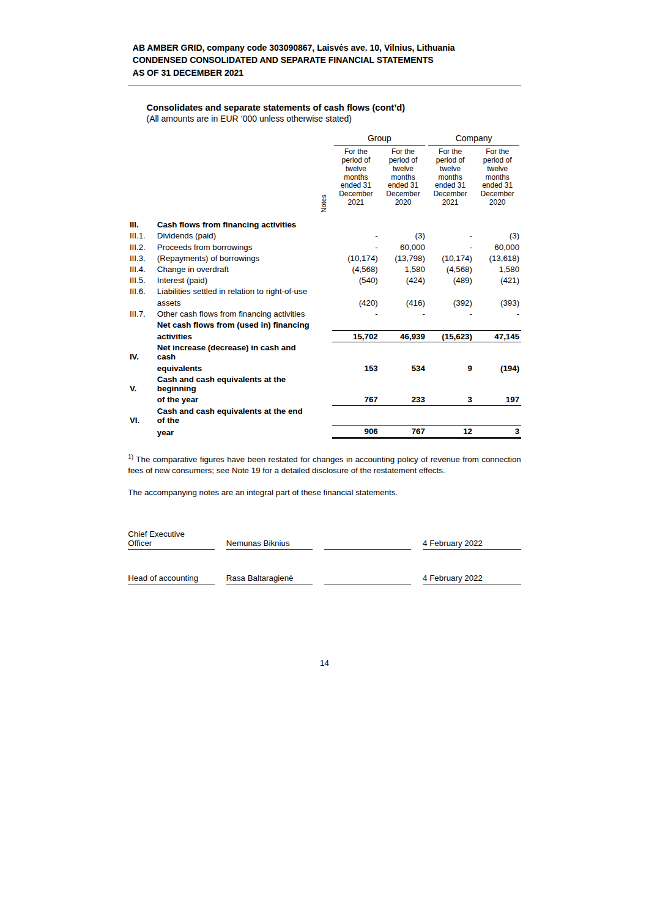AB AMBER GRID, company code 303090867, Laisvės ave. 10, Vilnius, Lithuania
CONDENSED CONSOLIDATED AND SEPARATE FINANCIAL STATEMENTS
AS OF 31 DECEMBER 2021
Consolidates and separate statements of cash flows (cont’d)
(All amounts are in EUR ‘000 unless otherwise stated)
| | | | Group | Company |
| | | Notes | For the period of twelve months ended 31 December 2021 | For the period of twelve months ended 31 December 2020 | For the period of twelve months ended 31 December 2021 | For the period of twelve months ended 31 December 2020 |
| III. | Cash flows from financing activities | | | | | |
| III.1. | Dividends (paid) | | - | (3) | - | (3) |
| III.2. | Proceeds from borrowings | | - | 60,000 | - | 60,000 |
| III.3. | (Repayments) of borrowings | | (10,174) | (13,798) | (10,174) | (13,618) |
| III.4. | Change in overdraft | | (4,568) | 1,580 | (4,568) | 1,580 |
| III.5. | Interest (paid) | | (540) | (424) | (489) | (421) |
| III.6. | Liabilities settled in relation to right-of-use | | | | | |
| | assets | | (420) | (416) | (392) | (393) |
| III.7. | Other cash flows from financing activities | | - | - | - | - |
| | Net cash flows from (used in) financing | | | | | |
| | activities | | 15,702 | 46,939 | (15,623) | 47,145 |
| IV. | Net increase (decrease) in cash and cash | | | | | |
| | equivalents | | 153 | 534 | 9 | (194) |
| V. | Cash and cash equivalents at the beginning | | | | | |
| | of the year | | 767 | 233 | 3 | 197 |
| VI. | Cash and cash equivalents at the end of the | | | | | |
| | year | | 906 | 767 | 12 | 3 |
1) The comparative figures have been restated for changes in accounting policy of revenue from connection fees of new consumers; see Note 19 for a detailed disclosure of the restatement effects.
The accompanying notes are an integral part of these financial statements.
| Chief Executive Officer | | Nemunas Biknius | | | | 4 February 2022 |
| Head of accounting | | Rasa Baltaragienė | | | | 4 February 2022 |
14